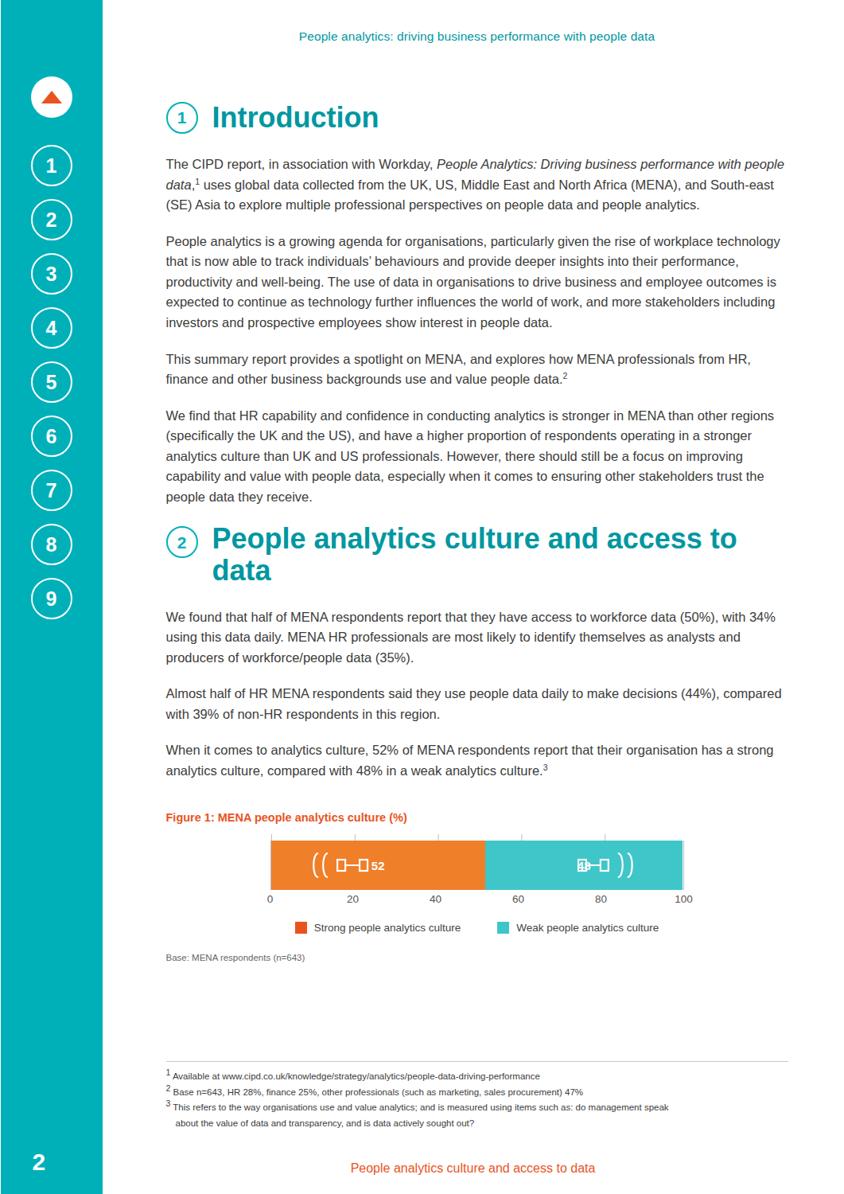1
2
3
4
5
6
7
8
9
People analytics: driving business performance with people data
1 Introduction
The CIPD report, in association with Workday, People Analytics: Driving business performance with people data,1 uses global data collected from the UK, US, Middle East and North Africa (MENA), and South-east (SE) Asia to explore multiple professional perspectives on people data and people analytics.
People analytics is a growing agenda for organisations, particularly given the rise of workplace technology that is now able to track individuals’ behaviours and provide deeper insights into their performance, productivity and well-being. The use of data in organisations to drive business and employee outcomes is expected to continue as technology further influences the world of work, and more stakeholders including investors and prospective employees show interest in people data.
This summary report provides a spotlight on MENA, and explores how MENA professionals from HR, finance and other business backgrounds use and value people data.2
We find that HR capability and confidence in conducting analytics is stronger in MENA than other regions (specifically the UK and the US), and have a higher proportion of respondents operating in a stronger analytics culture than UK and US professionals. However, there should still be a focus on improving capability and value with people data, especially when it comes to ensuring other stakeholders trust the people data they receive.
2 People analytics culture and access to data
We found that half of MENA respondents report that they have access to workforce data (50%), with 34% using this data daily. MENA HR professionals are most likely to identify themselves as analysts and producers of workforce/people data (35%).
Almost half of HR MENA respondents said they use people data daily to make decisions (44%), compared with 39% of non-HR respondents in this region.
When it comes to analytics culture, 52% of MENA respondents report that their organisation has a strong analytics culture, compared with 48% in a weak analytics culture.3
Figure 1: MENA people analytics culture (%)
52
48
0 20 40 60 80 100
Strong people analytics culture
Weak people analytics culture
Base: MENA respondents (n=643)
1 Available at www.cipd.co.uk/knowledge/strategy/analytics/people-data-driving-performance
2 Base n=643, HR 28%, finance 25%, other professionals (such as marketing, sales procurement) 47%
3 This refers to the way organisations use and value analytics; and is measured using items such as: do management speak
about the value of data and transparency, and is data actively sought out?
2
People analytics culture and access to data